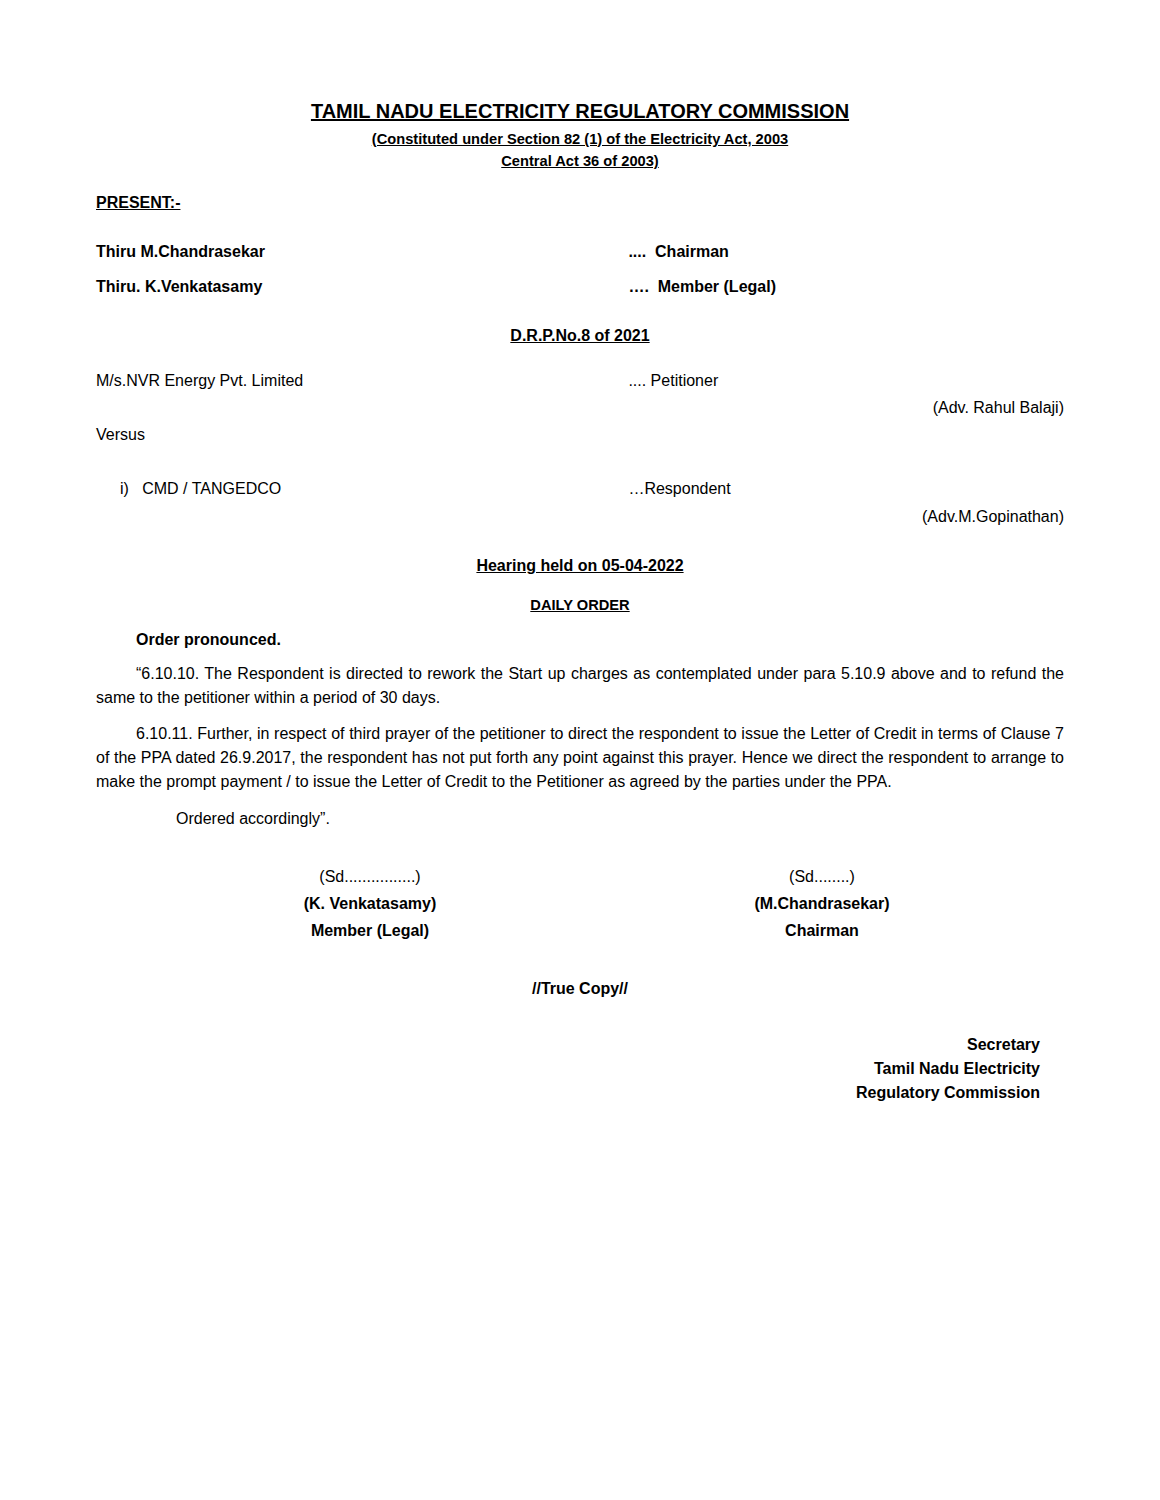TAMIL NADU ELECTRICITY REGULATORY COMMISSION
(Constituted under Section 82 (1) of the Electricity Act, 2003
Central Act 36 of 2003)
PRESENT:-
| Thiru M.Chandrasekar | .... Chairman |
| Thiru. K.Venkatasamy | …. Member (Legal) |
D.R.P.No.8 of 2021
| M/s.NVR Energy Pvt. Limited | .... Petitioner |
| | (Adv. Rahul Balaji) |
| Versus | |
| i) CMD / TANGEDCO | …Respondent |
| | (Adv.M.Gopinathan) |
Hearing held on 05-04-2022
DAILY ORDER
Order pronounced.
“6.10.10. The Respondent is directed to rework the Start up charges as contemplated under para 5.10.9 above and to refund the same to the petitioner within a period of 30 days.
6.10.11. Further, in respect of third prayer of the petitioner to direct the respondent to issue the Letter of Credit in terms of Clause 7 of the PPA dated 26.9.2017, the respondent has not put forth any point against this prayer. Hence we direct the respondent to arrange to make the prompt payment / to issue the Letter of Credit to the Petitioner as agreed by the parties under the PPA.
Ordered accordingly”.
| (Sd................) | (Sd........) |
| (K. Venkatasamy) | (M.Chandrasekar) |
| Member (Legal) | Chairman |
//True Copy//
Secretary
Tamil Nadu Electricity
Regulatory Commission